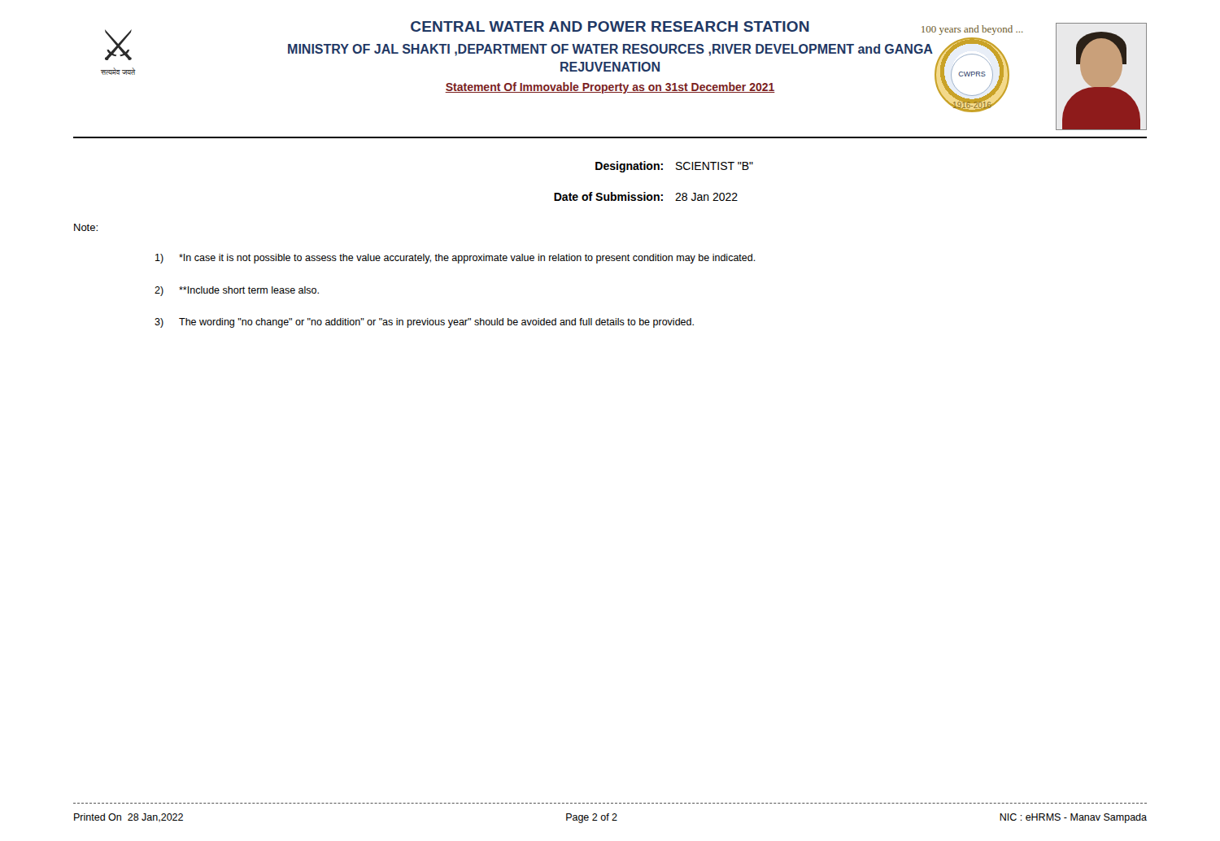⚔
सत्यमेव जयते
CENTRAL WATER AND POWER RESEARCH STATION
MINISTRY OF JAL SHAKTI ,DEPARTMENT OF WATER RESOURCES ,RIVER DEVELOPMENT and GANGA REJUVENATION
Statement Of Immovable Property as on 31st December 2021
100 years and beyond ...
CWPRS
1916-2016
Designation: SCIENTIST "B"
Date of Submission: 28 Jan 2022
Note:
*In case it is not possible to assess the value accurately, the approximate value in relation to present condition may be indicated.
**Include short term lease also.
The wording "no change" or "no addition" or "as in previous year" should be avoided and full details to be provided.
Printed On 28 Jan,2022
Page 2 of 2
NIC : eHRMS - Manav Sampada